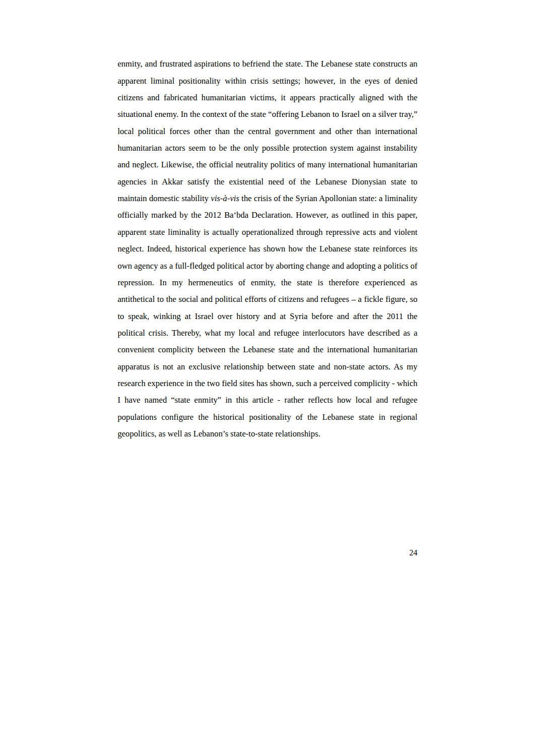enmity, and frustrated aspirations to befriend the state. The Lebanese state constructs an apparent liminal positionality within crisis settings; however, in the eyes of denied citizens and fabricated humanitarian victims, it appears practically aligned with the situational enemy. In the context of the state “offering Lebanon to Israel on a silver tray,” local political forces other than the central government and other than international humanitarian actors seem to be the only possible protection system against instability and neglect. Likewise, the official neutrality politics of many international humanitarian agencies in Akkar satisfy the existential need of the Lebanese Dionysian state to maintain domestic stability vis-à-vis the crisis of the Syrian Apollonian state: a liminality officially marked by the 2012 Ba‘bda Declaration. However, as outlined in this paper, apparent state liminality is actually operationalized through repressive acts and violent neglect. Indeed, historical experience has shown how the Lebanese state reinforces its own agency as a full-fledged political actor by aborting change and adopting a politics of repression. In my hermeneutics of enmity, the state is therefore experienced as antithetical to the social and political efforts of citizens and refugees – a fickle figure, so to speak, winking at Israel over history and at Syria before and after the 2011 the political crisis. Thereby, what my local and refugee interlocutors have described as a convenient complicity between the Lebanese state and the international humanitarian apparatus is not an exclusive relationship between state and non-state actors. As my research experience in the two field sites has shown, such a perceived complicity - which I have named “state enmity” in this article - rather reflects how local and refugee populations configure the historical positionality of the Lebanese state in regional geopolitics, as well as Lebanon’s state-to-state relationships.
24